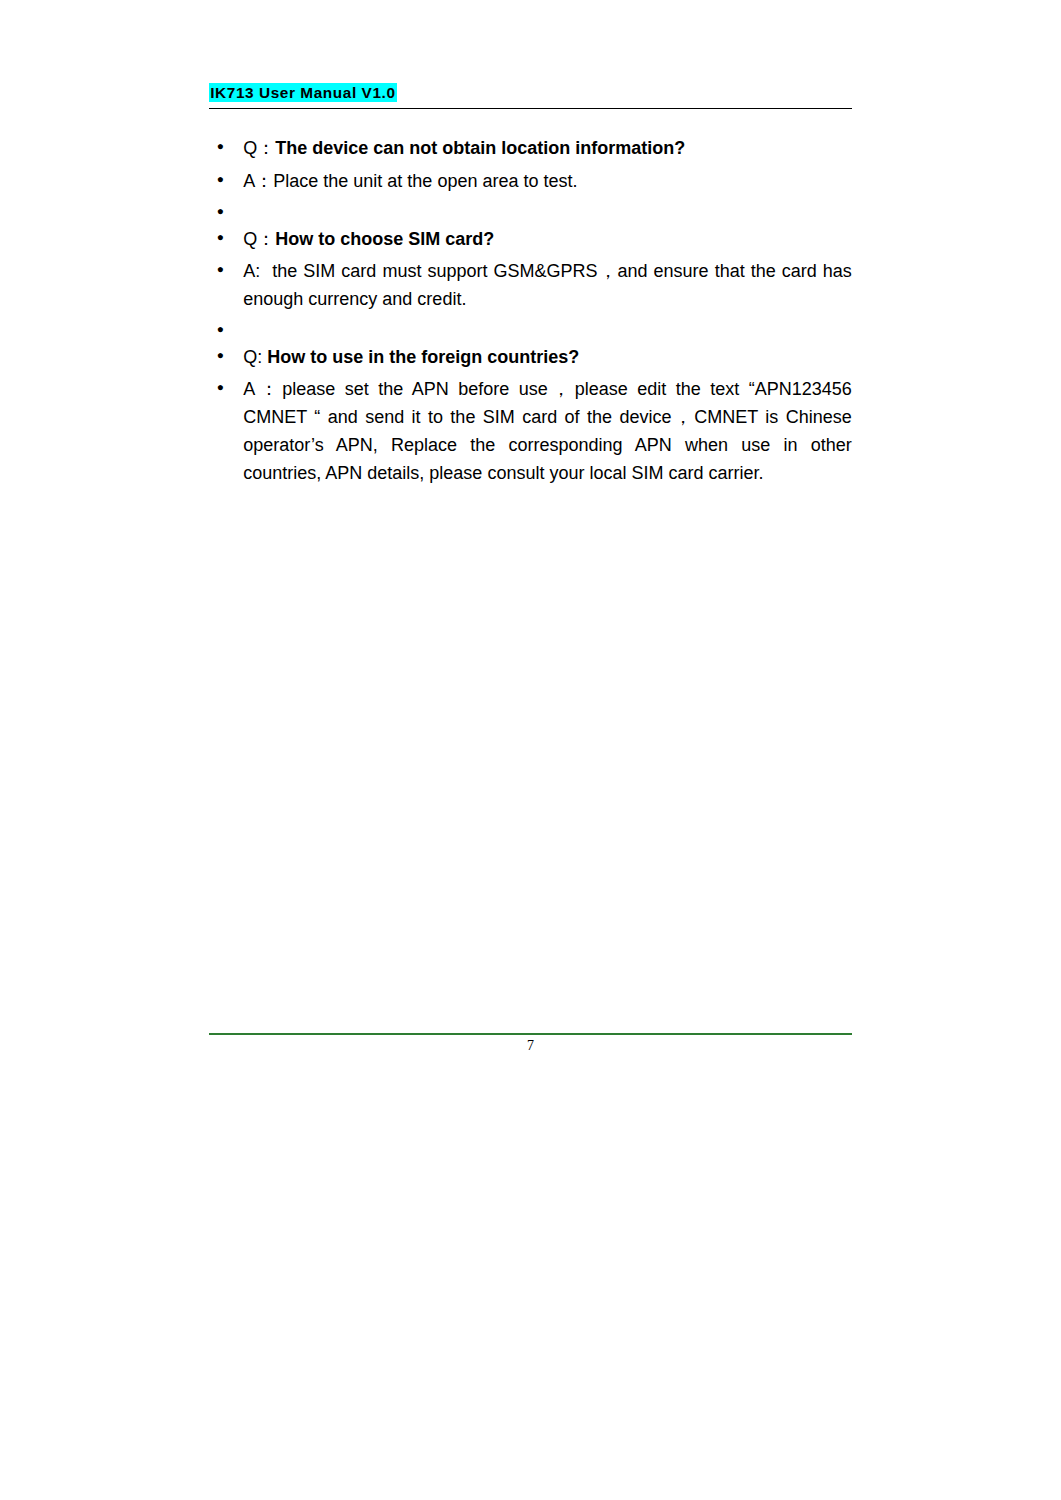IK713 User Manual V1.0
Q：The device can not obtain location information?
A：Place the unit at the open area to test.
Q：How to choose SIM card?
A: the SIM card must support GSM&GPRS，and ensure that the card has enough currency and credit.
Q: How to use in the foreign countries?
A：please set the APN before use，please edit the text “APN123456 CMNET “ and send it to the SIM card of the device，CMNET is Chinese operator’s APN, Replace the corresponding APN when use in other countries, APN details, please consult your local SIM card carrier.
7